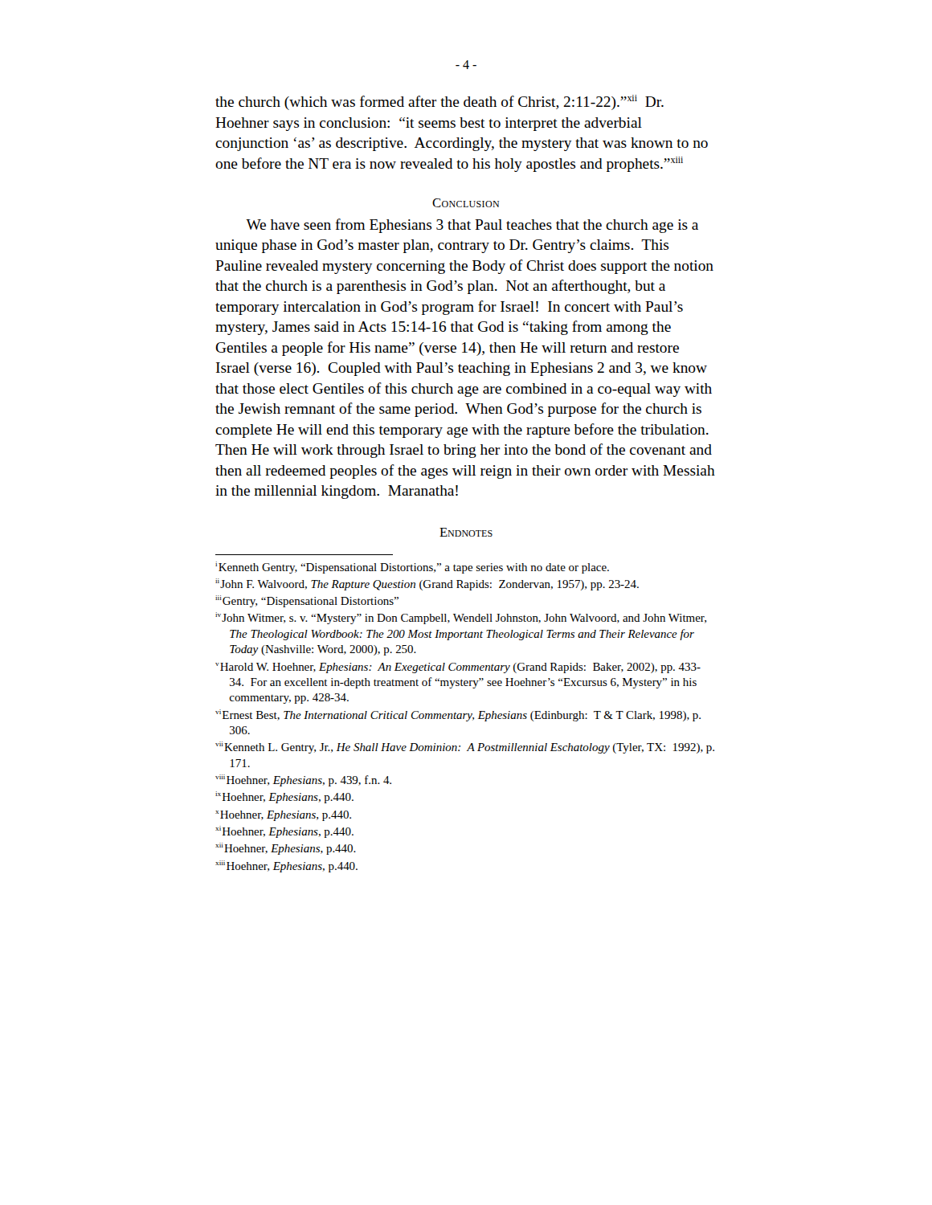- 4 -
the church (which was formed after the death of Christ, 2:11-22).”xii Dr. Hoehner says in conclusion: “it seems best to interpret the adverbial conjunction ‘as’ as descriptive. Accordingly, the mystery that was known to no one before the NT era is now revealed to his holy apostles and prophets.”xiii
Conclusion
We have seen from Ephesians 3 that Paul teaches that the church age is a unique phase in God’s master plan, contrary to Dr. Gentry’s claims. This Pauline revealed mystery concerning the Body of Christ does support the notion that the church is a parenthesis in God’s plan. Not an afterthought, but a temporary intercalation in God’s program for Israel! In concert with Paul’s mystery, James said in Acts 15:14-16 that God is “taking from among the Gentiles a people for His name” (verse 14), then He will return and restore Israel (verse 16). Coupled with Paul’s teaching in Ephesians 2 and 3, we know that those elect Gentiles of this church age are combined in a co-equal way with the Jewish remnant of the same period. When God’s purpose for the church is complete He will end this temporary age with the rapture before the tribulation. Then He will work through Israel to bring her into the bond of the covenant and then all redeemed peoples of the ages will reign in their own order with Messiah in the millennial kingdom. Maranatha!
Endnotes
i Kenneth Gentry, “Dispensational Distortions,” a tape series with no date or place.
ii John F. Walvoord, The Rapture Question (Grand Rapids: Zondervan, 1957), pp. 23-24.
iii Gentry, “Dispensational Distortions”
iv John Witmer, s. v. “Mystery” in Don Campbell, Wendell Johnston, John Walvoord, and John Witmer, The Theological Wordbook: The 200 Most Important Theological Terms and Their Relevance for Today (Nashville: Word, 2000), p. 250.
v Harold W. Hoehner, Ephesians: An Exegetical Commentary (Grand Rapids: Baker, 2002), pp. 433-34. For an excellent in-depth treatment of “mystery” see Hoehner’s “Excursus 6, Mystery” in his commentary, pp. 428-34.
vi Ernest Best, The International Critical Commentary, Ephesians (Edinburgh: T & T Clark, 1998), p. 306.
vii Kenneth L. Gentry, Jr., He Shall Have Dominion: A Postmillennial Eschatology (Tyler, TX: 1992), p. 171.
viii Hoehner, Ephesians, p. 439, f.n. 4.
ix Hoehner, Ephesians, p.440.
x Hoehner, Ephesians, p.440.
xi Hoehner, Ephesians, p.440.
xii Hoehner, Ephesians, p.440.
xiii Hoehner, Ephesians, p.440.